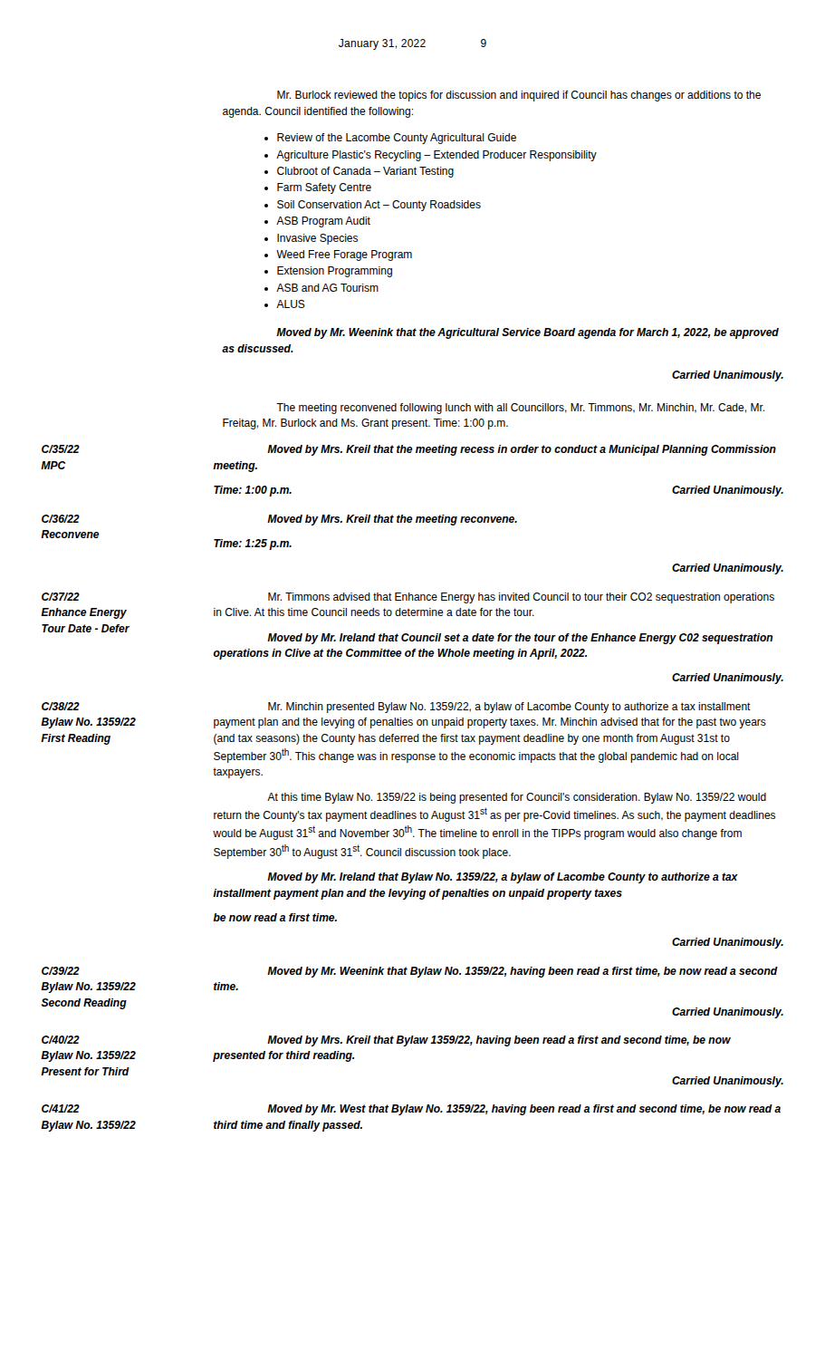January 31, 2022 9
Mr. Burlock reviewed the topics for discussion and inquired if Council has changes or additions to the agenda. Council identified the following:
Review of the Lacombe County Agricultural Guide
Agriculture Plastic's Recycling – Extended Producer Responsibility
Clubroot of Canada – Variant Testing
Farm Safety Centre
Soil Conservation Act – County Roadsides
ASB Program Audit
Invasive Species
Weed Free Forage Program
Extension Programming
ASB and AG Tourism
ALUS
Moved by Mr. Weenink that the Agricultural Service Board agenda for March 1, 2022, be approved as discussed.
Carried Unanimously.
The meeting reconvened following lunch with all Councillors, Mr. Timmons, Mr. Minchin, Mr. Cade, Mr. Freitag, Mr. Burlock and Ms. Grant present. Time: 1:00 p.m.
C/35/22
MPC
Moved by Mrs. Kreil that the meeting recess in order to conduct a Municipal Planning Commission meeting.
Time: 1:00 p.m. Carried Unanimously.
C/36/22
Reconvene
Moved by Mrs. Kreil that the meeting reconvene.
Time: 1:25 p.m.
Carried Unanimously.
C/37/22
Enhance Energy
Tour Date - Defer
Mr. Timmons advised that Enhance Energy has invited Council to tour their CO2 sequestration operations in Clive. At this time Council needs to determine a date for the tour.
Moved by Mr. Ireland that Council set a date for the tour of the Enhance Energy C02 sequestration operations in Clive at the Committee of the Whole meeting in April, 2022.
Carried Unanimously.
C/38/22
Bylaw No. 1359/22
First Reading
Mr. Minchin presented Bylaw No. 1359/22, a bylaw of Lacombe County to authorize a tax installment payment plan and the levying of penalties on unpaid property taxes. Mr. Minchin advised that for the past two years (and tax seasons) the County has deferred the first tax payment deadline by one month from August 31st to September 30th. This change was in response to the economic impacts that the global pandemic had on local taxpayers.
At this time Bylaw No. 1359/22 is being presented for Council's consideration. Bylaw No. 1359/22 would return the County's tax payment deadlines to August 31st as per pre-Covid timelines. As such, the payment deadlines would be August 31st and November 30th. The timeline to enroll in the TIPPs program would also change from September 30th to August 31st. Council discussion took place.
Moved by Mr. Ireland that Bylaw No. 1359/22, a bylaw of Lacombe County to authorize a tax installment payment plan and the levying of penalties on unpaid property taxes
be now read a first time.
Carried Unanimously.
C/39/22
Bylaw No. 1359/22
Second Reading
Moved by Mr. Weenink that Bylaw No. 1359/22, having been read a first time, be now read a second time.
Carried Unanimously.
C/40/22
Bylaw No. 1359/22
Present for Third
Moved by Mrs. Kreil that Bylaw 1359/22, having been read a first and second time, be now presented for third reading.
Carried Unanimously.
C/41/22
Bylaw No. 1359/22
Moved by Mr. West that Bylaw No. 1359/22, having been read a first and second time, be now read a third time and finally passed.